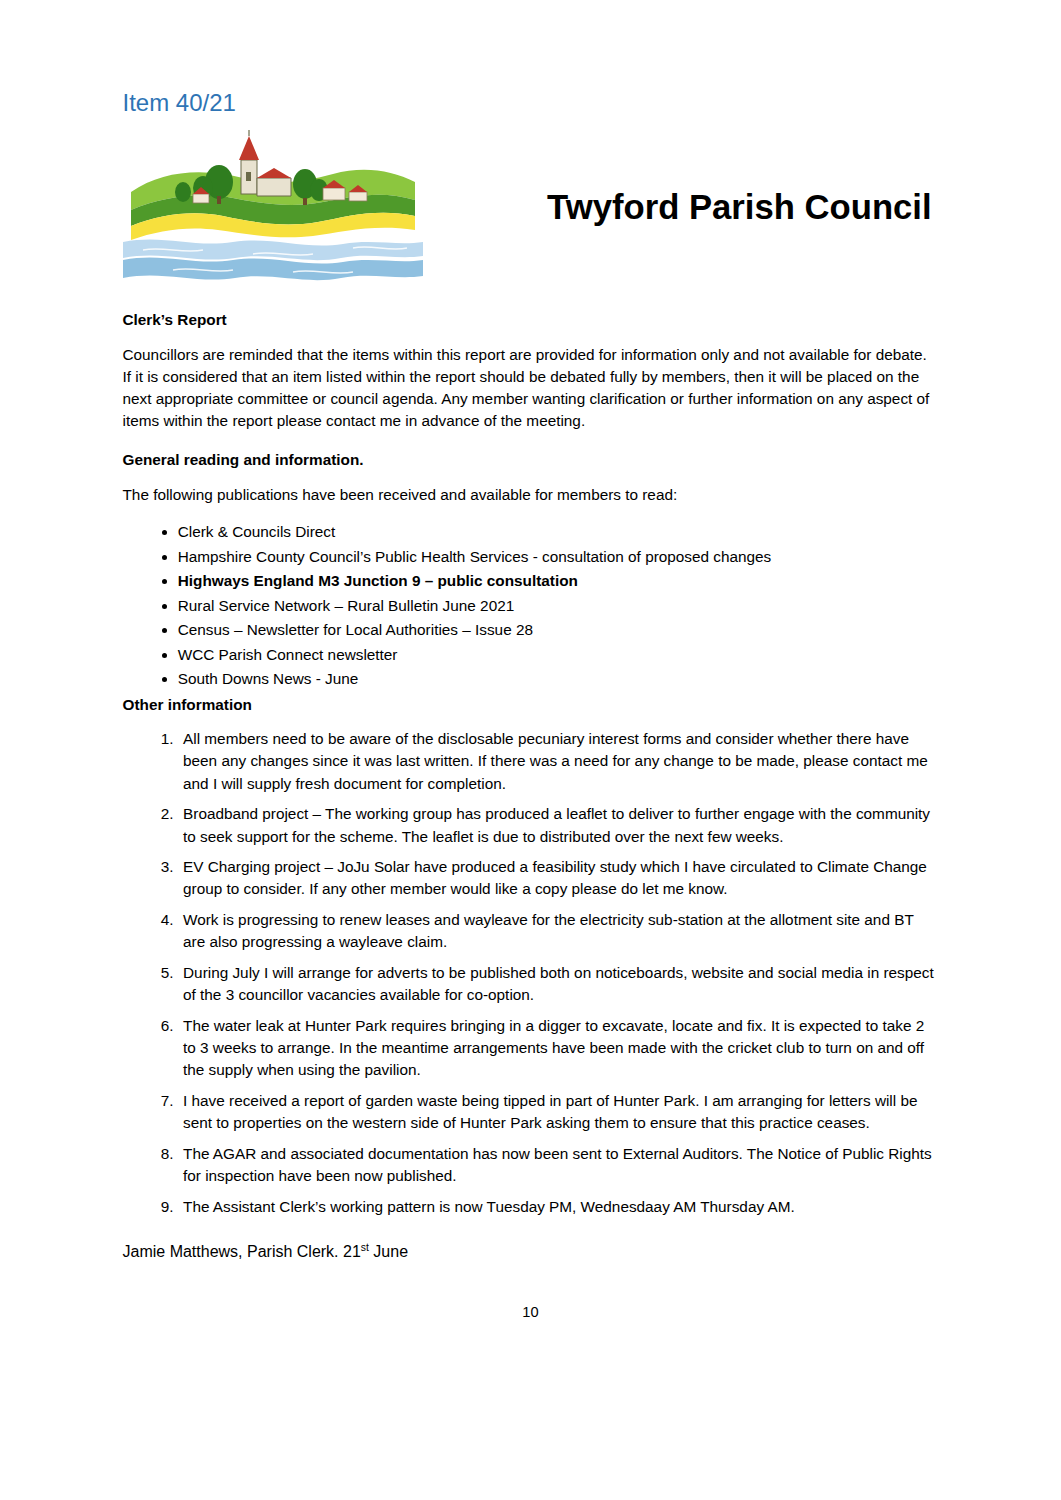Item 40/21
Twyford Parish Council
Clerk’s Report
Councillors are reminded that the items within this report are provided for information only and not available for debate. If it is considered that an item listed within the report should be debated fully by members, then it will be placed on the next appropriate committee or council agenda. Any member wanting clarification or further information on any aspect of items within the report please contact me in advance of the meeting.
General reading and information.
The following publications have been received and available for members to read:
Clerk & Councils Direct
Hampshire County Council’s Public Health Services - consultation of proposed changes
Highways England M3 Junction 9 – public consultation
Rural Service Network – Rural Bulletin June 2021
Census – Newsletter for Local Authorities – Issue 28
WCC Parish Connect newsletter
South Downs News - June
Other information
All members need to be aware of the disclosable pecuniary interest forms and consider whether there have been any changes since it was last written. If there was a need for any change to be made, please contact me and I will supply fresh document for completion.
Broadband project – The working group has produced a leaflet to deliver to further engage with the community to seek support for the scheme. The leaflet is due to distributed over the next few weeks.
EV Charging project – JoJu Solar have produced a feasibility study which I have circulated to Climate Change group to consider. If any other member would like a copy please do let me know.
Work is progressing to renew leases and wayleave for the electricity sub-station at the allotment site and BT are also progressing a wayleave claim.
During July I will arrange for adverts to be published both on noticeboards, website and social media in respect of the 3 councillor vacancies available for co-option.
The water leak at Hunter Park requires bringing in a digger to excavate, locate and fix. It is expected to take 2 to 3 weeks to arrange. In the meantime arrangements have been made with the cricket club to turn on and off the supply when using the pavilion.
I have received a report of garden waste being tipped in part of Hunter Park. I am arranging for letters will be sent to properties on the western side of Hunter Park asking them to ensure that this practice ceases.
The AGAR and associated documentation has now been sent to External Auditors. The Notice of Public Rights for inspection have been now published.
The Assistant Clerk’s working pattern is now Tuesday PM, Wednesdaay AM Thursday AM.
Jamie Matthews, Parish Clerk. 21st June
10